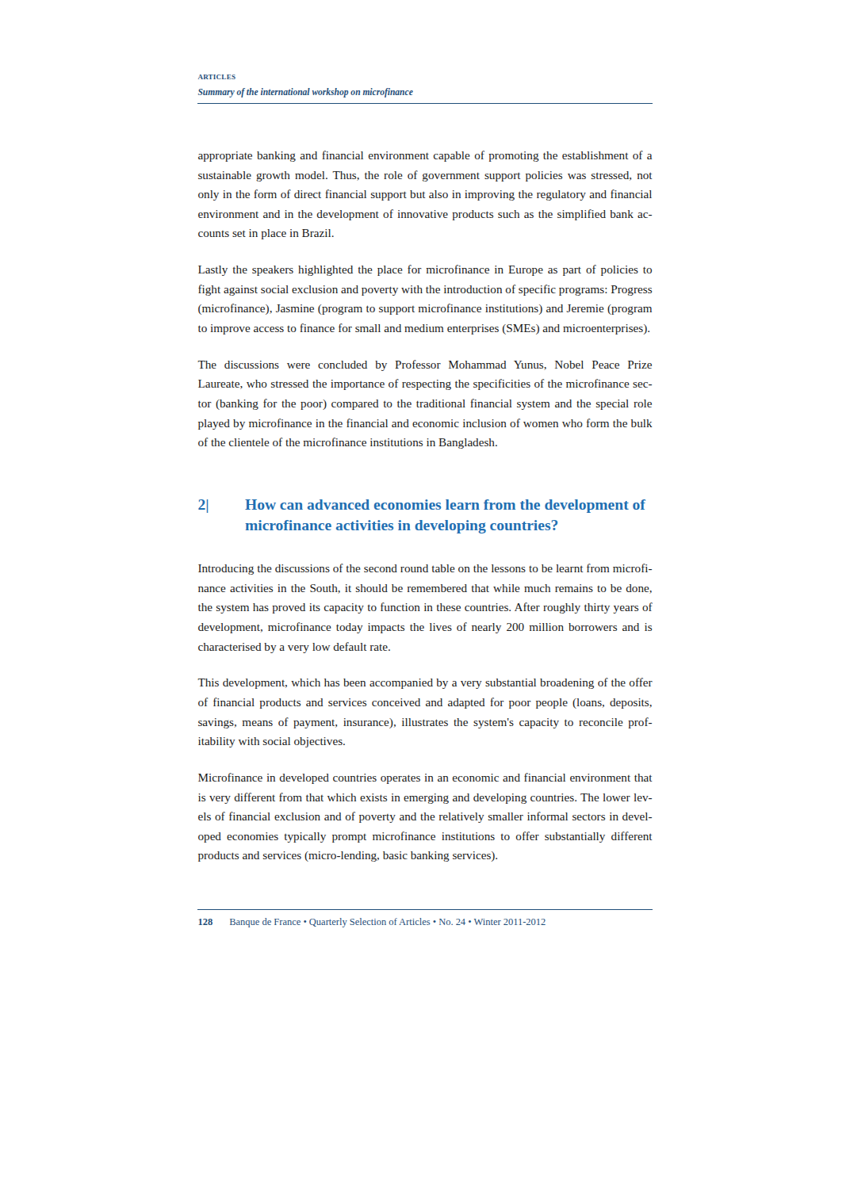Articles
Summary of the international workshop on microfinance
appropriate banking and financial environment capable of promoting the establishment of a sustainable growth model. Thus, the role of government support policies was stressed, not only in the form of direct financial support but also in improving the regulatory and financial environment and in the development of innovative products such as the simplified bank accounts set in place in Brazil.
Lastly the speakers highlighted the place for microfinance in Europe as part of policies to fight against social exclusion and poverty with the introduction of specific programs: Progress (microfinance), Jasmine (program to support microfinance institutions) and Jeremie (program to improve access to finance for small and medium enterprises (SMEs) and microenterprises).
The discussions were concluded by Professor Mohammad Yunus, Nobel Peace Prize Laureate, who stressed the importance of respecting the specificities of the microfinance sector (banking for the poor) compared to the traditional financial system and the special role played by microfinance in the financial and economic inclusion of women who form the bulk of the clientele of the microfinance institutions in Bangladesh.
2|How can advanced economies learn from the development of microfinance activities in developing countries?
Introducing the discussions of the second round table on the lessons to be learnt from microfinance activities in the South, it should be remembered that while much remains to be done, the system has proved its capacity to function in these countries. After roughly thirty years of development, microfinance today impacts the lives of nearly 200 million borrowers and is characterised by a very low default rate.
This development, which has been accompanied by a very substantial broadening of the offer of financial products and services conceived and adapted for poor people (loans, deposits, savings, means of payment, insurance), illustrates the system's capacity to reconcile profitability with social objectives.
Microfinance in developed countries operates in an economic and financial environment that is very different from that which exists in emerging and developing countries. The lower levels of financial exclusion and of poverty and the relatively smaller informal sectors in developed economies typically prompt microfinance institutions to offer substantially different products and services (micro-lending, basic banking services).
128 Banque de France • Quarterly Selection of Articles • No. 24 • Winter 2011-2012